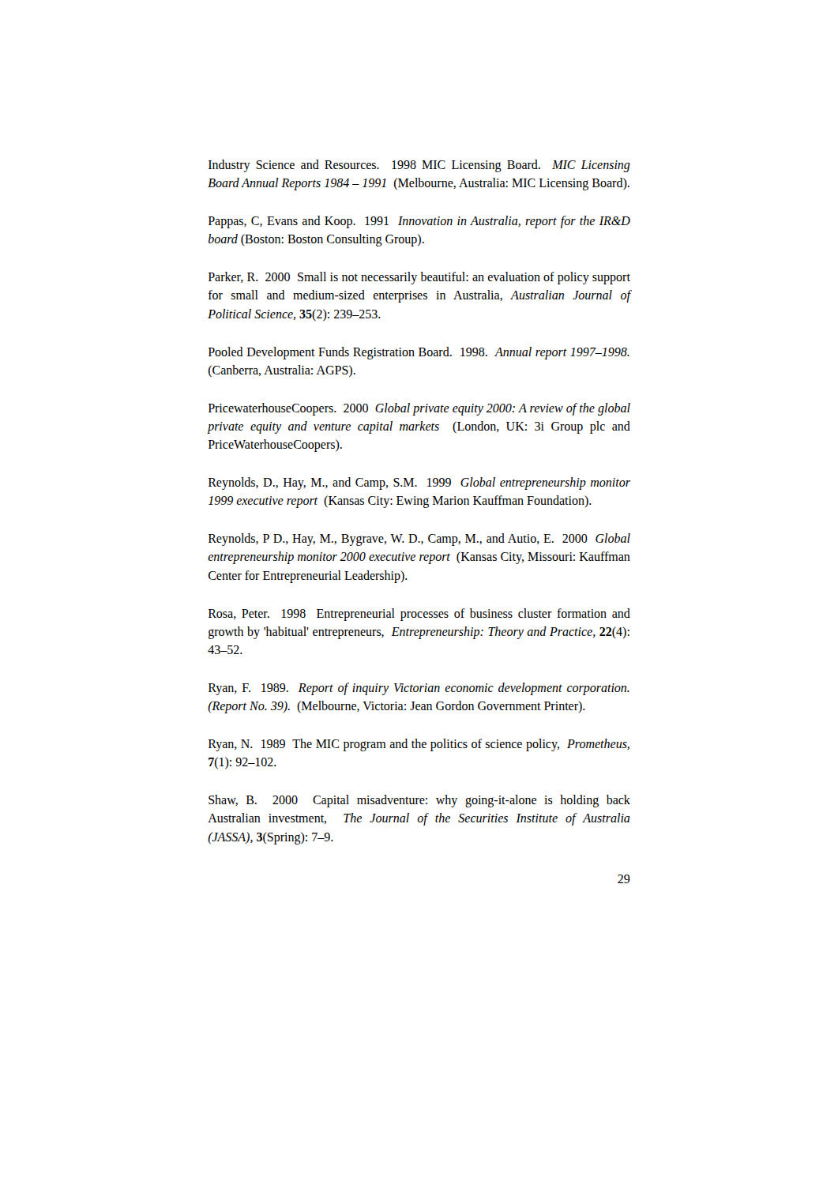Industry Science and Resources. 1998 MIC Licensing Board. MIC Licensing Board Annual Reports 1984 – 1991 (Melbourne, Australia: MIC Licensing Board).
Pappas, C, Evans and Koop. 1991 Innovation in Australia, report for the IR&D board (Boston: Boston Consulting Group).
Parker, R. 2000 Small is not necessarily beautiful: an evaluation of policy support for small and medium-sized enterprises in Australia, Australian Journal of Political Science, 35(2): 239–253.
Pooled Development Funds Registration Board. 1998. Annual report 1997–1998. (Canberra, Australia: AGPS).
PricewaterhouseCoopers. 2000 Global private equity 2000: A review of the global private equity and venture capital markets (London, UK: 3i Group plc and PriceWaterhouseCoopers).
Reynolds, D., Hay, M., and Camp, S.M. 1999 Global entrepreneurship monitor 1999 executive report (Kansas City: Ewing Marion Kauffman Foundation).
Reynolds, P D., Hay, M., Bygrave, W. D., Camp, M., and Autio, E. 2000 Global entrepreneurship monitor 2000 executive report (Kansas City, Missouri: Kauffman Center for Entrepreneurial Leadership).
Rosa, Peter. 1998 Entrepreneurial processes of business cluster formation and growth by 'habitual' entrepreneurs, Entrepreneurship: Theory and Practice, 22(4): 43–52.
Ryan, F. 1989. Report of inquiry Victorian economic development corporation. (Report No. 39). (Melbourne, Victoria: Jean Gordon Government Printer).
Ryan, N. 1989 The MIC program and the politics of science policy, Prometheus, 7(1): 92–102.
Shaw, B. 2000 Capital misadventure: why going-it-alone is holding back Australian investment, The Journal of the Securities Institute of Australia (JASSA), 3(Spring): 7–9.
29